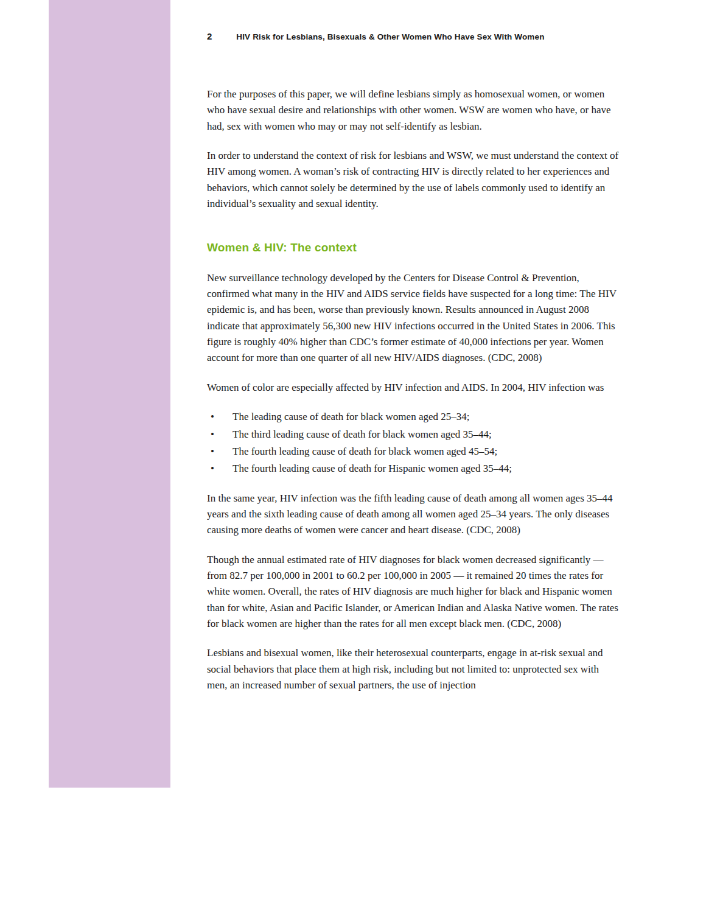2 HIV Risk for Lesbians, Bisexuals & Other Women Who Have Sex With Women
For the purposes of this paper, we will define lesbians simply as homosexual women, or women who have sexual desire and relationships with other women. WSW are women who have, or have had, sex with women who may or may not self-identify as lesbian.
In order to understand the context of risk for lesbians and WSW, we must understand the context of HIV among women. A woman’s risk of contracting HIV is directly related to her experiences and behaviors, which cannot solely be determined by the use of labels commonly used to identify an individual’s sexuality and sexual identity.
Women & HIV: The context
New surveillance technology developed by the Centers for Disease Control & Prevention, confirmed what many in the HIV and AIDS service fields have suspected for a long time: The HIV epidemic is, and has been, worse than previously known. Results announced in August 2008 indicate that approximately 56,300 new HIV infections occurred in the United States in 2006. This figure is roughly 40% higher than CDC’s former estimate of 40,000 infections per year. Women account for more than one quarter of all new HIV/AIDS diagnoses. (CDC, 2008)
Women of color are especially affected by HIV infection and AIDS. In 2004, HIV infection was
The leading cause of death for black women aged 25–34;
The third leading cause of death for black women aged 35–44;
The fourth leading cause of death for black women aged 45–54;
The fourth leading cause of death for Hispanic women aged 35–44;
In the same year, HIV infection was the fifth leading cause of death among all women ages 35–44 years and the sixth leading cause of death among all women aged 25–34 years. The only diseases causing more deaths of women were cancer and heart disease. (CDC, 2008)
Though the annual estimated rate of HIV diagnoses for black women decreased significantly — from 82.7 per 100,000 in 2001 to 60.2 per 100,000 in 2005 — it remained 20 times the rates for white women. Overall, the rates of HIV diagnosis are much higher for black and Hispanic women than for white, Asian and Pacific Islander, or American Indian and Alaska Native women. The rates for black women are higher than the rates for all men except black men. (CDC, 2008)
Lesbians and bisexual women, like their heterosexual counterparts, engage in at-risk sexual and social behaviors that place them at high risk, including but not limited to: unprotected sex with men, an increased number of sexual partners, the use of injection